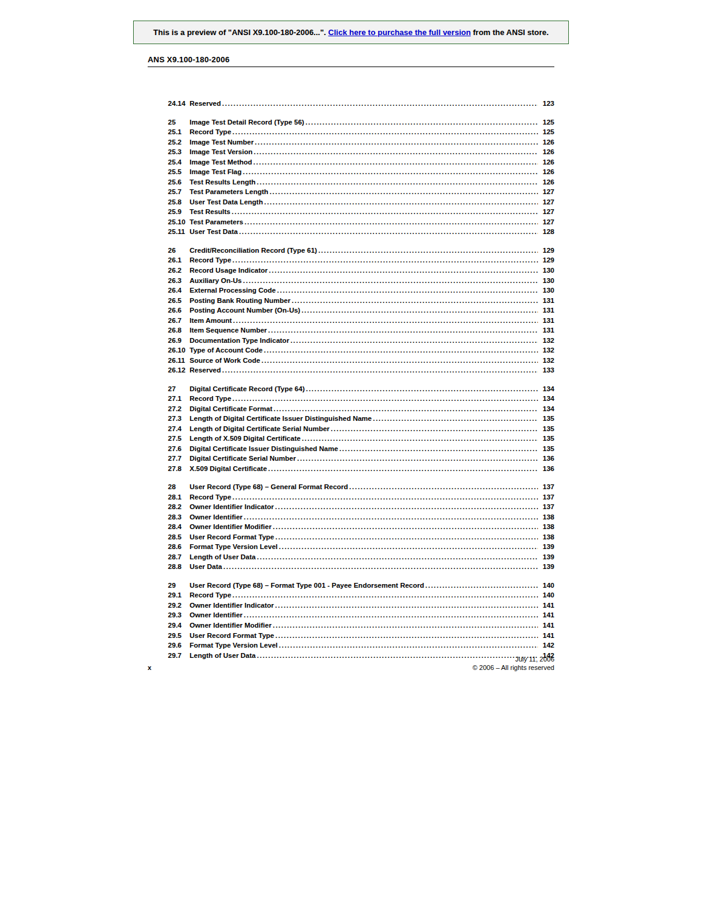This is a preview of "ANSI X9.100-180-2006...". Click here to purchase the full version from the ANSI store.
ANS X9.100-180-2006
24.14 Reserved.......................................................................................................................................... 123
25 Image Test Detail Record (Type 56)..................................................................................................... 125
25.1 Record Type..................................................................................................................................... 125
25.2 Image Test Number......................................................................................................................... 126
25.3 Image Test Version.......................................................................................................................... 126
25.4 Image Test Method.......................................................................................................................... 126
25.5 Image Test Flag.............................................................................................................................. 126
25.6 Test Results Length....................................................................................................................... 126
25.7 Test Parameters Length................................................................................................................. 127
25.8 User Test Data Length................................................................................................................... 127
25.9 Test Results..................................................................................................................................... 127
25.10 Test Parameters.............................................................................................................................. 127
25.11 User Test Data................................................................................................................................ 128
26 Credit/Reconciliation Record (Type 61)............................................................................................. 129
26.1 Record Type..................................................................................................................................... 129
26.2 Record Usage Indicator................................................................................................................. 130
26.3 Auxiliary On-Us.............................................................................................................................. 130
26.4 External Processing Code.............................................................................................................. 130
26.5 Posting Bank Routing Number......................................................................................................... 131
26.6 Posting Account Number (On-Us)..................................................................................................... 131
26.7 Item Amount..................................................................................................................................... 131
26.8 Item Sequence Number................................................................................................................. 131
26.9 Documentation Type Indicator.......................................................................................................... 132
26.10 Type of Account Code................................................................................................................... 132
26.11 Source of Work Code..................................................................................................................... 132
26.12 Reserved.......................................................................................................................................... 133
27 Digital Certificate Record (Type 64).................................................................................................... 134
27.1 Record Type..................................................................................................................................... 134
27.2 Digital Certificate Format................................................................................................................ 134
27.3 Length of Digital Certificate Issuer Distinguished Name..................................................................... 135
27.4 Length of Digital Certificate Serial Number............................................................................................. 135
27.5 Length of X.509 Digital Certificate......................................................................................................... 135
27.6 Digital Certificate Issuer Distinguished Name..................................................................................... 135
27.7 Digital Certificate Serial Number......................................................................................................... 136
27.8 X.509 Digital Certificate.................................................................................................................. 136
28 User Record (Type 68) – General Format Record............................................................................. 137
28.1 Record Type..................................................................................................................................... 137
28.2 Owner Identifier Indicator............................................................................................................... 137
28.3 Owner Identifier............................................................................................................................. 138
28.4 Owner Identifier Modifier................................................................................................................ 138
28.5 User Record Format Type.............................................................................................................. 138
28.6 Format Type Version Level............................................................................................................. 139
28.7 Length of User Data......................................................................................................................... 139
28.8 User Data......................................................................................................................................... 139
29 User Record (Type 68) – Format Type 001 - Payee Endorsement Record......................................... 140
29.1 Record Type..................................................................................................................................... 140
29.2 Owner Identifier Indicator............................................................................................................... 141
29.3 Owner Identifier............................................................................................................................. 141
29.4 Owner Identifier Modifier................................................................................................................ 141
29.5 User Record Format Type.............................................................................................................. 141
29.6 Format Type Version Level............................................................................................................. 142
29.7 Length of User Data......................................................................................................................... 142
x
July 11, 2006
© 2006 – All rights reserved